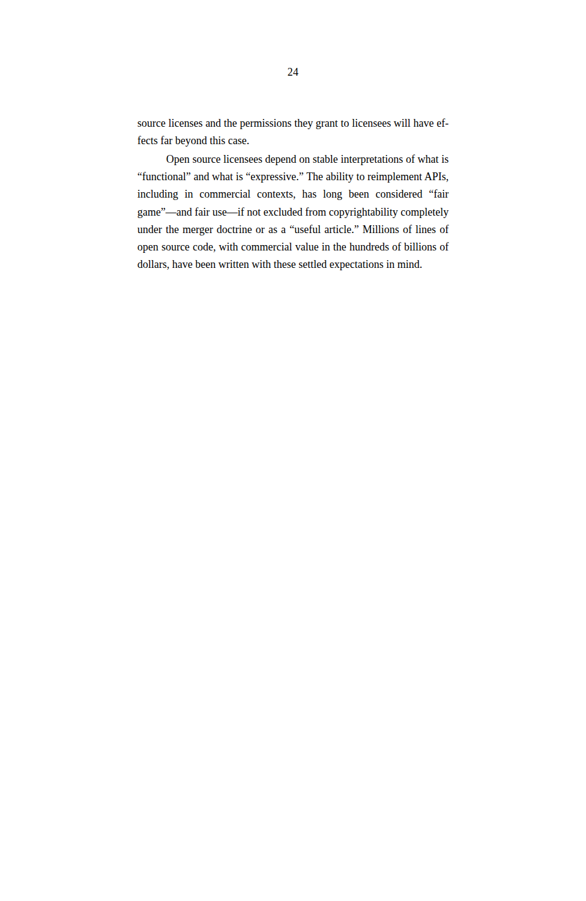24
source licenses and the permissions they grant to licensees will have effects far beyond this case.
Open source licensees depend on stable interpretations of what is “functional” and what is “expressive.” The ability to reimplement APIs, including in commercial contexts, has long been considered “fair game”—and fair use—if not excluded from copyrightability completely under the merger doctrine or as a “useful article.” Millions of lines of open source code, with commercial value in the hundreds of billions of dollars, have been written with these settled expectations in mind.